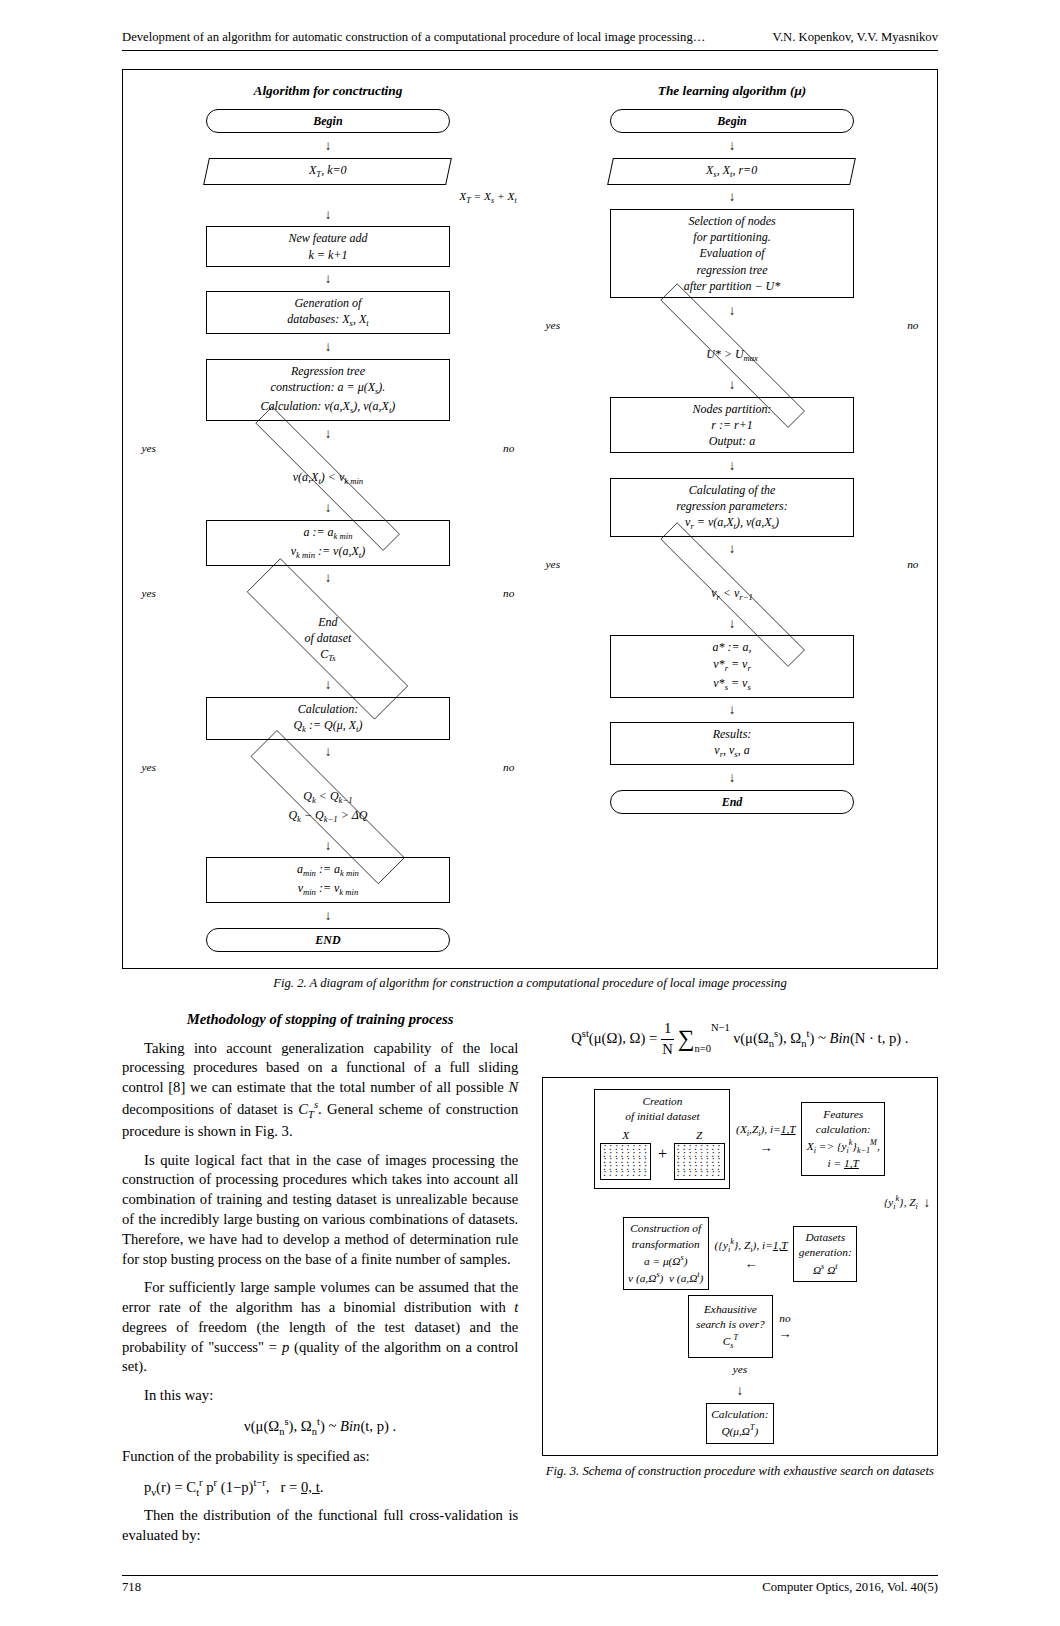V.N. Kopenkov, V.V. Myasnikov Development of an algorithm for automatic construction of a computational procedure of local image processing…
Algorithm for conctructing
Begin
↓
XT, k=0
XT = Xs + Xt
↓
New feature add
k = k+1
↓
Generation of
databases: Xs, Xt
↓
Regression tree
construction: a = μ(Xs).
Calculation: v(a,Xs), v(a,Xt)
↓
yes no
v(a,Xt) < vk min
↓
a := ak min
vk min := v(a,Xt)
↓
yes no
End
of dataset
CTs
↓
Calculation:
Qk := Q(μ, Xt)
↓
yes no
Qk < Qk−1
Qk − Qk−1 > ΔQ
↓
amin := ak min
vmin := vk min
↓
END
The learning algorithm (μ)
Begin
↓
Xs, Xt, r=0
↓
Selection of nodes
for partitioning.
Evaluation of
regression tree
after partition − U*
↓
yes no
U* > Umax
↓
Nodes partition:
r := r+1
Output: a
↓
Calculating of the
regression parameters:
vr = v(a,Xt), v(a,Xs)
↓
yes no
vr < vr−1
↓
a* := a,
v*r = vr
v*s = vs
↓
Results:
vr, vs, a
↓
End
Fig. 2. A diagram of algorithm for construction a computational procedure of local image processing
Methodology of stopping of training process
Taking into account generalization capability of the local processing procedures based on a functional of a full sliding control [8] we can estimate that the total number of all possible N decompositions of dataset is CTs. General scheme of construction procedure is shown in Fig. 3.
Is quite logical fact that in the case of images processing the construction of processing procedures which takes into account all combination of training and testing dataset is unrealizable because of the incredibly large busting on various combinations of datasets. Therefore, we have had to develop a method of determination rule for stop busting process on the base of a finite number of samples.
For sufficiently large sample volumes can be assumed that the error rate of the algorithm has a binomial distribution with t degrees of freedom (the length of the test dataset) and the probability of "success" = p (quality of the algorithm on a control set).
In this way:
ν(μ(Ωns), Ωnt) ~ Bin(t, p) .
Function of the probability is specified as:
pν(r) = Ctr pr (1−p)t−r, r = 0, t.
Then the distribution of the functional full cross-validation is evaluated by:
Qst(μ(Ω), Ω) = 1 N ∑n=0N−1 ν(μ(Ωns), Ωnt) ~ Bin(N · t, p) .
Creation
of initial dataset
X
::::::::
::::::::
::::::::
::::::::
::::::::
+
Z
::::::::
::::::::
::::::::
::::::::
::::::::
(Xi,Zi), i=1,T
→
Features
calculation:
Xi => {yik}k−1M,
i = 1,T
{yik}, Zi
↓
Construction of
transformation
a = μ(Ωs)
v (a,Ωs) v (a,Ωt)
({yik}, Zi), i=1,T
←
Datasets
generation:
Ωs Ωt
Exhausitive
search is over?
CsT
no
→
yes
↓
Calculation:
Q(μ,ΩT)
Fig. 3. Schema of construction procedure with exhaustive search on datasets
718 Computer Optics, 2016, Vol. 40(5)